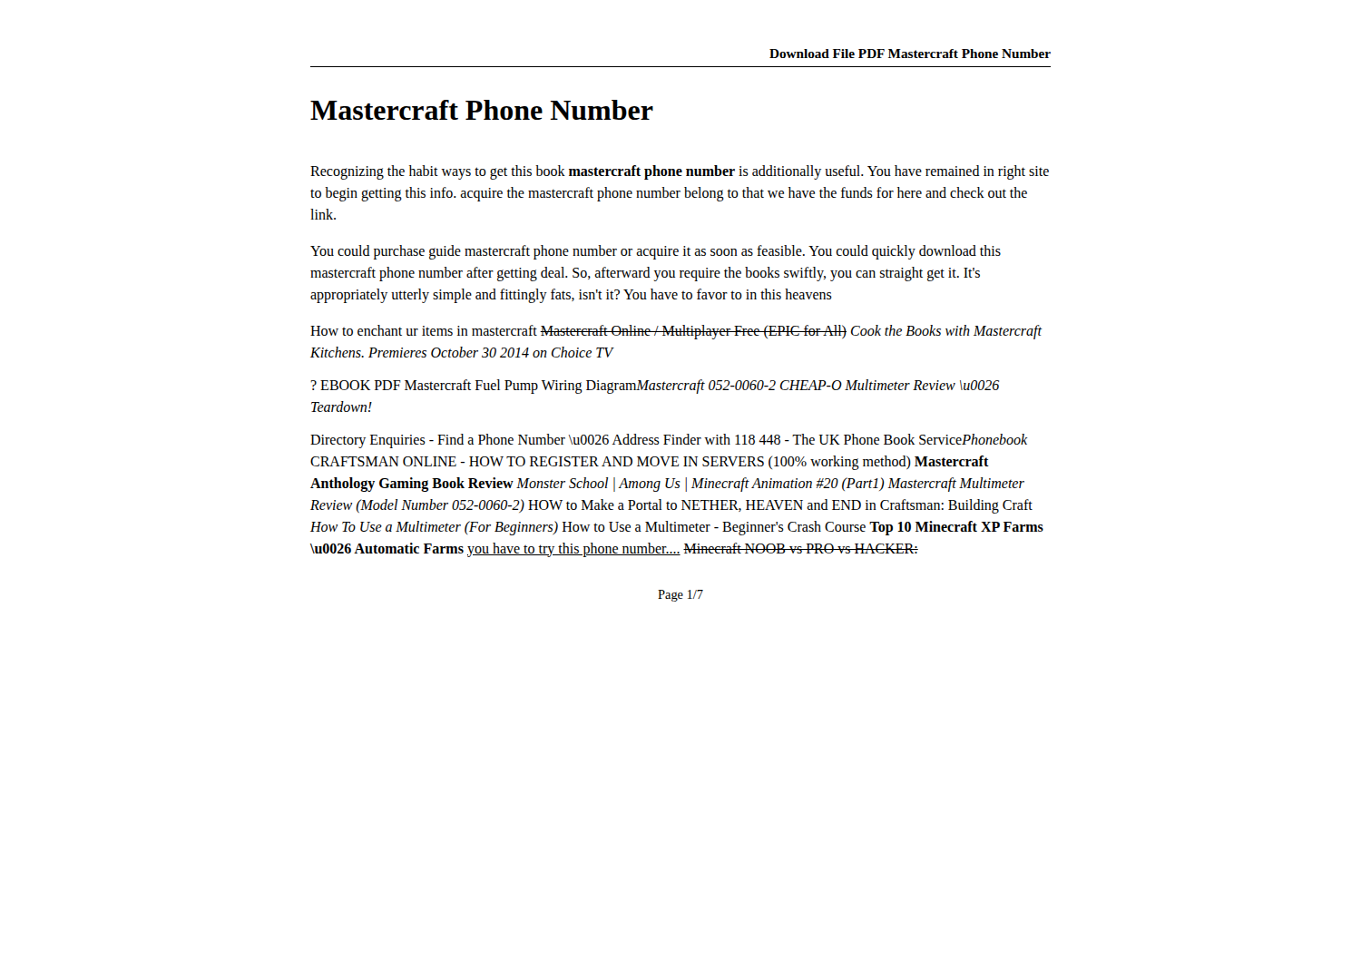Download File PDF Mastercraft Phone Number
Mastercraft Phone Number
Recognizing the habit ways to get this book mastercraft phone number is additionally useful. You have remained in right site to begin getting this info. acquire the mastercraft phone number belong to that we have the funds for here and check out the link.
You could purchase guide mastercraft phone number or acquire it as soon as feasible. You could quickly download this mastercraft phone number after getting deal. So, afterward you require the books swiftly, you can straight get it. It's appropriately utterly simple and fittingly fats, isn't it? You have to favor to in this heavens
How to enchant ur items in mastercraft Mastercraft Online / Multiplayer Free (EPIC for All) Cook the Books with Mastercraft Kitchens. Premieres October 30 2014 on Choice TV
? EBOOK PDF Mastercraft Fuel Pump Wiring DiagramMastercraft 052-0060-2 CHEAP-O Multimeter Review \u0026 Teardown!
Directory Enquiries - Find a Phone Number \u0026 Address Finder with 118 448 - The UK Phone Book ServicePhonebook CRAFTSMAN ONLINE - HOW TO REGISTER AND MOVE IN SERVERS (100% working method) Mastercraft Anthology Gaming Book Review Monster School | Among Us | Minecraft Animation #20 (Part1) Mastercraft Multimeter Review (Model Number 052-0060-2) HOW to Make a Portal to NETHER, HEAVEN and END in Craftsman: Building Craft How To Use a Multimeter (For Beginners) How to Use a Multimeter - Beginner's Crash Course Top 10 Minecraft XP Farms \u0026 Automatic Farms you have to try this phone number.... Minecraft NOOB vs PRO vs HACKER:
Page 1/7